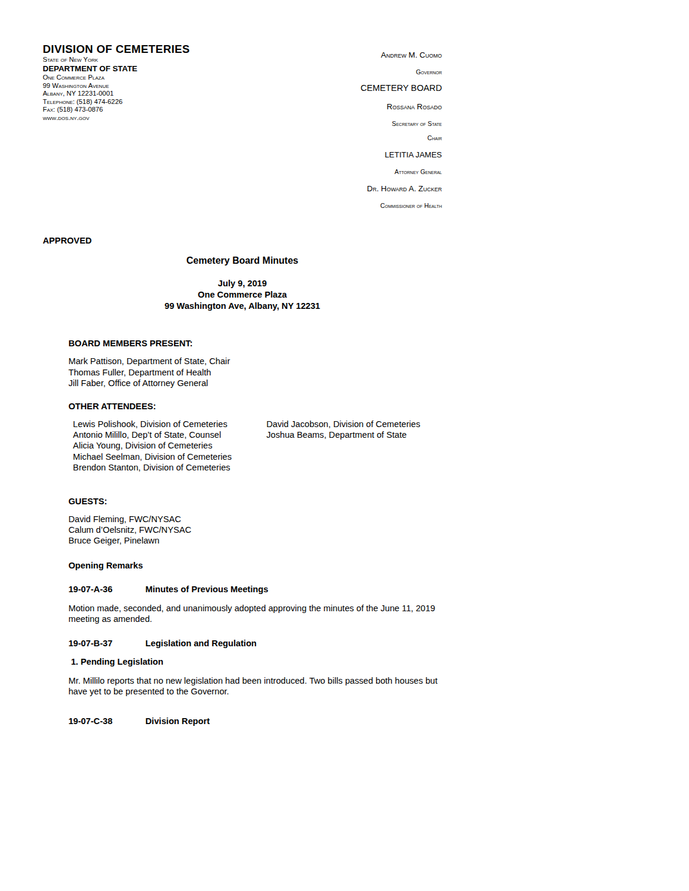DIVISION OF CEMETERIES
State of New York
DEPARTMENT OF STATE
One Commerce Plaza
99 Washington Avenue
Albany, NY 12231-0001
Telephone: (518) 474-6226
Fax: (518) 473-0876
www.dos.ny.gov
Andrew M. Cuomo
Governor
CEMETERY BOARD
Rossana Rosado
Secretary of State
Chair
LETITIA JAMES
Attorney General
Dr. Howard A. Zucker
Commissioner of Health
APPROVED
Cemetery Board Minutes
July 9, 2019
One Commerce Plaza
99 Washington Ave, Albany, NY 12231
BOARD MEMBERS PRESENT:
Mark Pattison, Department of State, Chair
Thomas Fuller, Department of Health
Jill Faber, Office of Attorney General
OTHER ATTENDEES:
Lewis Polishook, Division of Cemeteries
David Jacobson, Division of Cemeteries
Antonio Milillo, Dep’t of State, Counsel
Joshua Beams, Department of State
Alicia Young, Division of Cemeteries
Michael Seelman, Division of Cemeteries
Brendon Stanton, Division of Cemeteries
GUESTS:
David Fleming, FWC/NYSAC
Calum d’Oelsnitz, FWC/NYSAC
Bruce Geiger, Pinelawn
Opening Remarks
19-07-A-36 Minutes of Previous Meetings
Motion made, seconded, and unanimously adopted approving the minutes of the June 11, 2019 meeting as amended.
19-07-B-37 Legislation and Regulation
Pending Legislation
Mr. Millilo reports that no new legislation had been introduced. Two bills passed both houses but have yet to be presented to the Governor.
19-07-C-38 Division Report